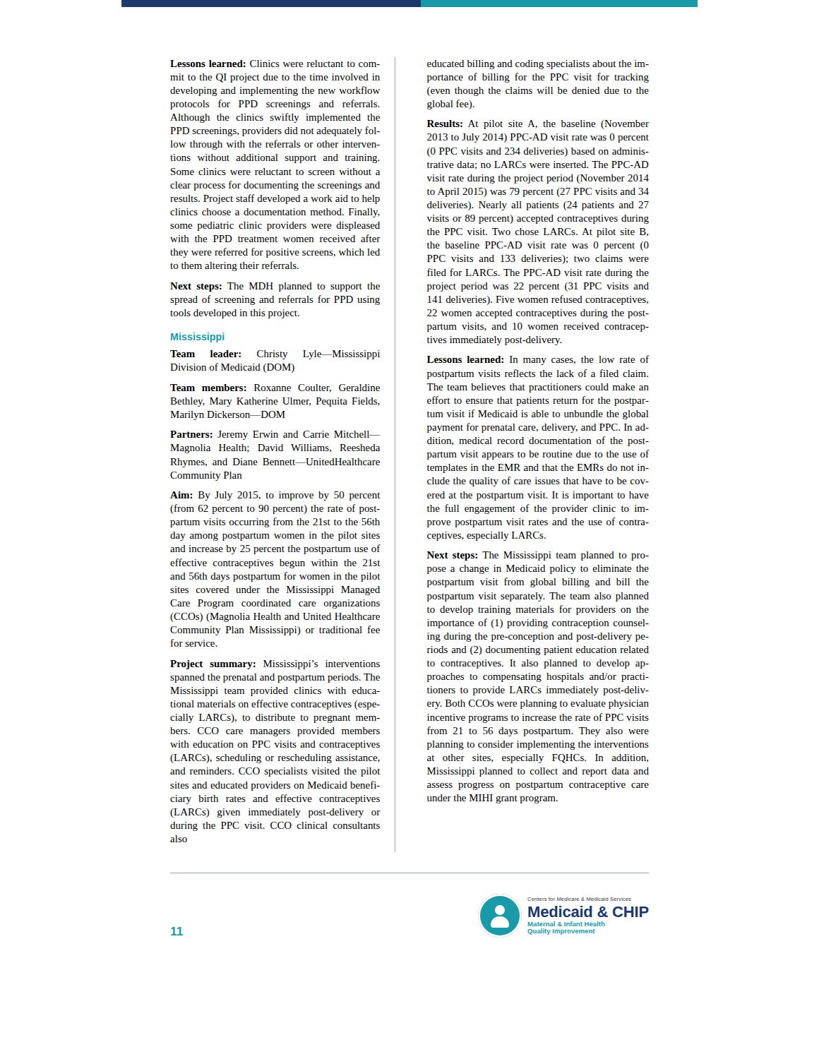Lessons learned: Clinics were reluctant to commit to the QI project due to the time involved in developing and implementing the new workflow protocols for PPD screenings and referrals. Although the clinics swiftly implemented the PPD screenings, providers did not adequately follow through with the referrals or other interventions without additional support and training. Some clinics were reluctant to screen without a clear process for documenting the screenings and results. Project staff developed a work aid to help clinics choose a documentation method. Finally, some pediatric clinic providers were displeased with the PPD treatment women received after they were referred for positive screens, which led to them altering their referrals.
Next steps: The MDH planned to support the spread of screening and referrals for PPD using tools developed in this project.
Mississippi
Team leader: Christy Lyle—Mississippi Division of Medicaid (DOM)
Team members: Roxanne Coulter, Geraldine Bethley, Mary Katherine Ulmer, Pequita Fields, Marilyn Dickerson—DOM
Partners: Jeremy Erwin and Carrie Mitchell—Magnolia Health; David Williams, Reesheda Rhymes, and Diane Bennett—UnitedHealthcare Community Plan
Aim: By July 2015, to improve by 50 percent (from 62 percent to 90 percent) the rate of postpartum visits occurring from the 21st to the 56th day among postpartum women in the pilot sites and increase by 25 percent the postpartum use of effective contraceptives begun within the 21st and 56th days postpartum for women in the pilot sites covered under the Mississippi Managed Care Program coordinated care organizations (CCOs) (Magnolia Health and United Healthcare Community Plan Mississippi) or traditional fee for service.
Project summary: Mississippi’s interventions spanned the prenatal and postpartum periods. The Mississippi team provided clinics with educational materials on effective contraceptives (especially LARCs), to distribute to pregnant members. CCO care managers provided members with education on PPC visits and contraceptives (LARCs), scheduling or rescheduling assistance, and reminders. CCO specialists visited the pilot sites and educated providers on Medicaid beneficiary birth rates and effective contraceptives (LARCs) given immediately post-delivery or during the PPC visit. CCO clinical consultants also
educated billing and coding specialists about the importance of billing for the PPC visit for tracking (even though the claims will be denied due to the global fee).
Results: At pilot site A, the baseline (November 2013 to July 2014) PPC-AD visit rate was 0 percent (0 PPC visits and 234 deliveries) based on administrative data; no LARCs were inserted. The PPC-AD visit rate during the project period (November 2014 to April 2015) was 79 percent (27 PPC visits and 34 deliveries). Nearly all patients (24 patients and 27 visits or 89 percent) accepted contraceptives during the PPC visit. Two chose LARCs. At pilot site B, the baseline PPC-AD visit rate was 0 percent (0 PPC visits and 133 deliveries); two claims were filed for LARCs. The PPC-AD visit rate during the project period was 22 percent (31 PPC visits and 141 deliveries). Five women refused contraceptives, 22 women accepted contraceptives during the postpartum visits, and 10 women received contraceptives immediately post-delivery.
Lessons learned: In many cases, the low rate of postpartum visits reflects the lack of a filed claim. The team believes that practitioners could make an effort to ensure that patients return for the postpartum visit if Medicaid is able to unbundle the global payment for prenatal care, delivery, and PPC. In addition, medical record documentation of the postpartum visit appears to be routine due to the use of templates in the EMR and that the EMRs do not include the quality of care issues that have to be covered at the postpartum visit. It is important to have the full engagement of the provider clinic to improve postpartum visit rates and the use of contraceptives, especially LARCs.
Next steps: The Mississippi team planned to propose a change in Medicaid policy to eliminate the postpartum visit from global billing and bill the postpartum visit separately. The team also planned to develop training materials for providers on the importance of (1) providing contraception counseling during the pre-conception and post-delivery periods and (2) documenting patient education related to contraceptives. It also planned to develop approaches to compensating hospitals and/or practitioners to provide LARCs immediately post-delivery. Both CCOs were planning to evaluate physician incentive programs to increase the rate of PPC visits from 21 to 56 days postpartum. They also were planning to consider implementing the interventions at other sites, especially FQHCs. In addition, Mississippi planned to collect and report data and assess progress on postpartum contraceptive care under the MIHI grant program.
11
Centers for Medicare & Medicaid Services
Medicaid & CHIP
Maternal & Infant Health
Quality Improvement